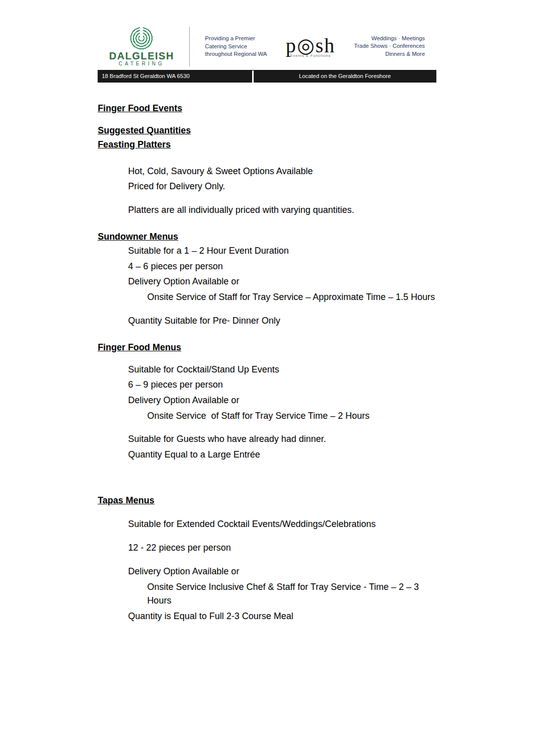DALGLEISH
CATERING
Providing a Premier
Catering Service
throughout Regional WA
p◎sh
Events & Functions
Weddings · Meetings
Trade Shows · Conferences
Dinners & More
18 Bradford St Geraldton WA 6530
Located on the Geraldton Foreshore
Finger Food Events
Suggested Quantities
Feasting Platters
Hot, Cold, Savoury & Sweet Options Available
Priced for Delivery Only.
Platters are all individually priced with varying quantities.
Sundowner Menus
Suitable for a 1 – 2 Hour Event Duration
4 – 6 pieces per person
Delivery Option Available or
Onsite Service of Staff for Tray Service – Approximate Time – 1.5 Hours
Quantity Suitable for Pre- Dinner Only
Finger Food Menus
Suitable for Cocktail/Stand Up Events
6 – 9 pieces per person
Delivery Option Available or
Onsite Service of Staff for Tray Service Time – 2 Hours
Suitable for Guests who have already had dinner.
Quantity Equal to a Large Entrée
Tapas Menus
Suitable for Extended Cocktail Events/Weddings/Celebrations
12 - 22 pieces per person
Delivery Option Available or
Onsite Service Inclusive Chef & Staff for Tray Service - Time – 2 – 3 Hours
Quantity is Equal to Full 2-3 Course Meal